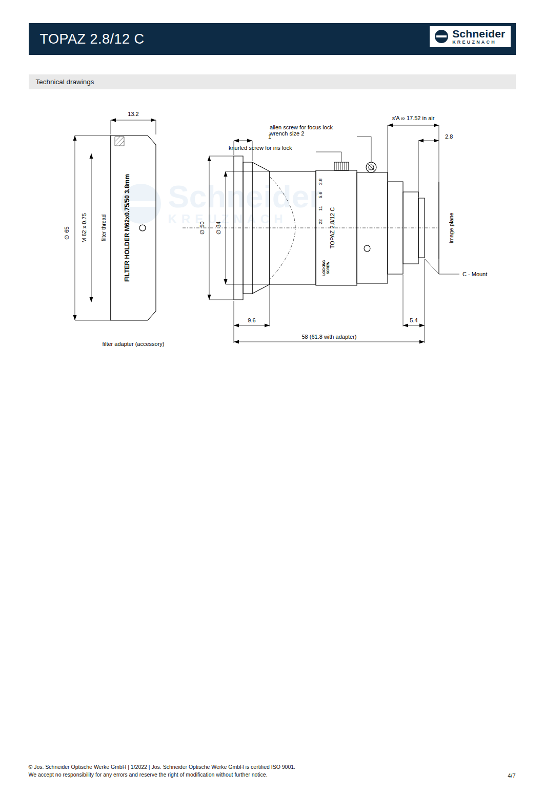TOPAZ 2.8/12 C
Schneider
KREUZNACH
Technical drawings
Schneider
KREUZNACH
∅ 65 M 62 x 0.75 FILTER HOLDER M62x0.75/50 3.8mm filter thread 13.2 filter adapter (accessory) 2.8 5.6 11 22 TOPAZ 2.8/12 C LOCKING SCREW s'A ∞ 17.52 in air 2.8 image plane C - Mount ∅ 50 ∅ 34 1 9.6 5.4 58 (61.8 with adapter) allen screw for focus lock wrench size 2 knurled screw for iris lock
© Jos. Schneider Optische Werke GmbH | 1/2022 | Jos. Schneider Optische Werke GmbH is certified ISO 9001.
We accept no responsibility for any errors and reserve the right of modification without further notice.
4/7